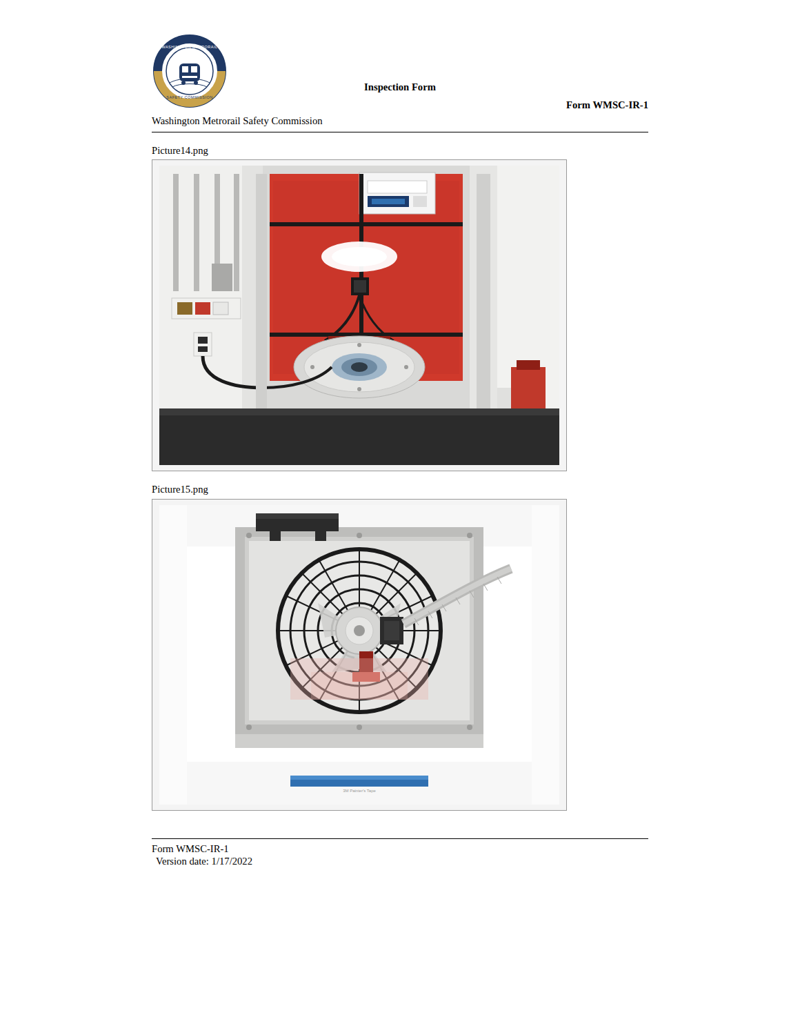WASHINGTON METRORAIL SAFETY COMMISSION
Inspection Form
Form WMSC-IR-1
Washington Metrorail Safety Commission
Picture14.png
Picture15.png
3M Painter's Tape
Form WMSC-IR-1
Version date: 1/17/2022